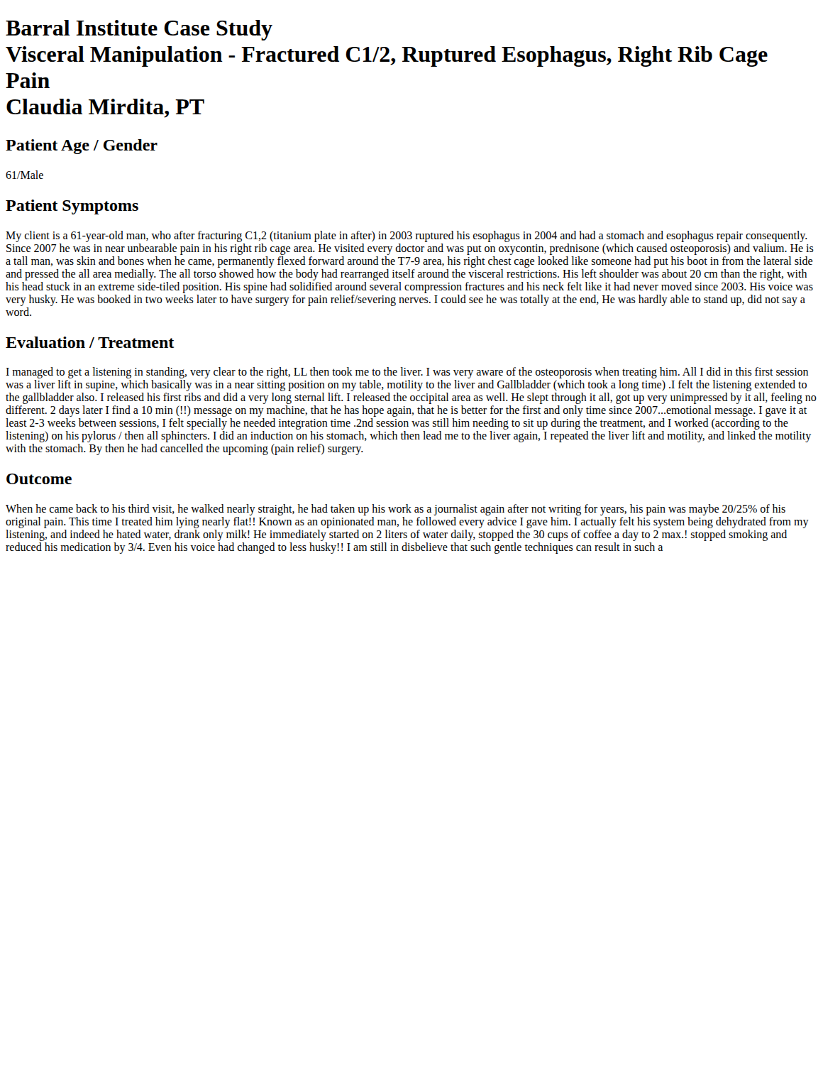Barral Institute Case Study
Visceral Manipulation - Fractured C1/2, Ruptured Esophagus, Right Rib Cage Pain
Claudia Mirdita, PT
Patient Age / Gender
61/Male
Patient Symptoms
My client is a 61-year-old man, who after fracturing C1,2 (titanium plate in after) in 2003 ruptured his esophagus in 2004 and had a stomach and esophagus repair consequently. Since 2007 he was in near unbearable pain in his right rib cage area. He visited every doctor and was put on oxycontin, prednisone (which caused osteoporosis) and valium. He is a tall man, was skin and bones when he came, permanently flexed forward around the T7-9 area, his right chest cage looked like someone had put his boot in from the lateral side and pressed the all area medially. The all torso showed how the body had rearranged itself around the visceral restrictions. His left shoulder was about 20 cm than the right, with his head stuck in an extreme side-tiled position. His spine had solidified around several compression fractures and his neck felt like it had never moved since 2003. His voice was very husky. He was booked in two weeks later to have surgery for pain relief/severing nerves. I could see he was totally at the end, He was hardly able to stand up, did not say a word.
Evaluation / Treatment
I managed to get a listening in standing, very clear to the right, LL then took me to the liver. I was very aware of the osteoporosis when treating him. All I did in this first session was a liver lift in supine, which basically was in a near sitting position on my table, motility to the liver and Gallbladder (which took a long time) .I felt the listening extended to the gallbladder also. I released his first ribs and did a very long sternal lift. I released the occipital area as well. He slept through it all, got up very unimpressed by it all, feeling no different. 2 days later I find a 10 min (!!) message on my machine, that he has hope again, that he is better for the first and only time since 2007...emotional message. I gave it at least 2-3 weeks between sessions, I felt specially he needed integration time .2nd session was still him needing to sit up during the treatment, and I worked (according to the listening) on his pylorus / then all sphincters. I did an induction on his stomach, which then lead me to the liver again, I repeated the liver lift and motility, and linked the motility with the stomach. By then he had cancelled the upcoming (pain relief) surgery.
Outcome
When he came back to his third visit, he walked nearly straight, he had taken up his work as a journalist again after not writing for years, his pain was maybe 20/25% of his original pain. This time I treated him lying nearly flat!! Known as an opinionated man, he followed every advice I gave him. I actually felt his system being dehydrated from my listening, and indeed he hated water, drank only milk! He immediately started on 2 liters of water daily, stopped the 30 cups of coffee a day to 2 max.! stopped smoking and reduced his medication by 3/4. Even his voice had changed to less husky!! I am still in disbelieve that such gentle techniques can result in such a